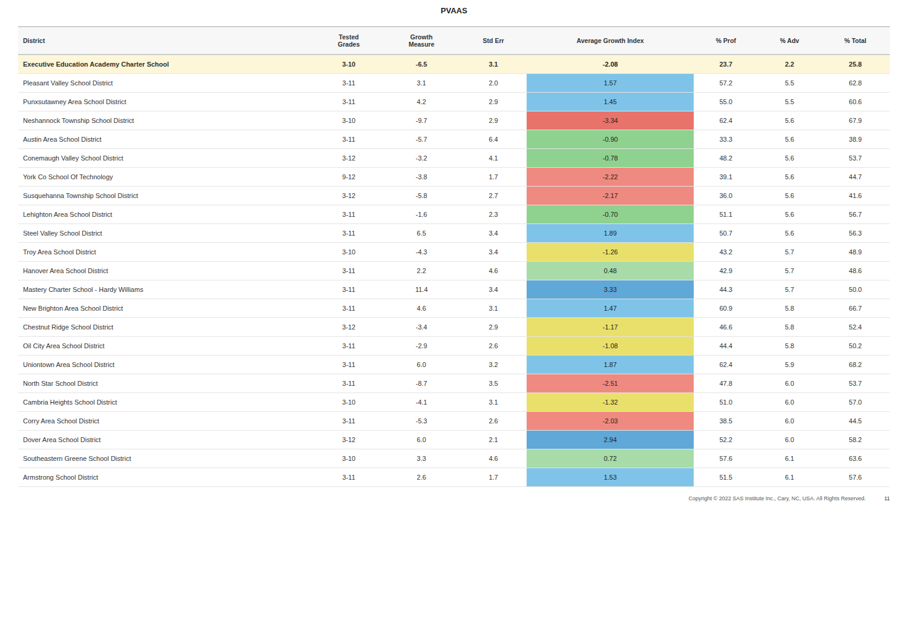PVAAS
| District | Tested Grades | Growth Measure | Std Err | Average Growth Index | % Prof | % Adv | % Total |
| --- | --- | --- | --- | --- | --- | --- | --- |
| Executive Education Academy Charter School | 3-10 | -6.5 | 3.1 | -2.08 | 23.7 | 2.2 | 25.8 |
| Pleasant Valley School District | 3-11 | 3.1 | 2.0 | 1.57 | 57.2 | 5.5 | 62.8 |
| Punxsutawney Area School District | 3-11 | 4.2 | 2.9 | 1.45 | 55.0 | 5.5 | 60.6 |
| Neshannock Township School District | 3-10 | -9.7 | 2.9 | -3.34 | 62.4 | 5.6 | 67.9 |
| Austin Area School District | 3-11 | -5.7 | 6.4 | -0.90 | 33.3 | 5.6 | 38.9 |
| Conemaugh Valley School District | 3-12 | -3.2 | 4.1 | -0.78 | 48.2 | 5.6 | 53.7 |
| York Co School Of Technology | 9-12 | -3.8 | 1.7 | -2.22 | 39.1 | 5.6 | 44.7 |
| Susquehanna Township School District | 3-12 | -5.8 | 2.7 | -2.17 | 36.0 | 5.6 | 41.6 |
| Lehighton Area School District | 3-11 | -1.6 | 2.3 | -0.70 | 51.1 | 5.6 | 56.7 |
| Steel Valley School District | 3-11 | 6.5 | 3.4 | 1.89 | 50.7 | 5.6 | 56.3 |
| Troy Area School District | 3-10 | -4.3 | 3.4 | -1.26 | 43.2 | 5.7 | 48.9 |
| Hanover Area School District | 3-11 | 2.2 | 4.6 | 0.48 | 42.9 | 5.7 | 48.6 |
| Mastery Charter School - Hardy Williams | 3-11 | 11.4 | 3.4 | 3.33 | 44.3 | 5.7 | 50.0 |
| New Brighton Area School District | 3-11 | 4.6 | 3.1 | 1.47 | 60.9 | 5.8 | 66.7 |
| Chestnut Ridge School District | 3-12 | -3.4 | 2.9 | -1.17 | 46.6 | 5.8 | 52.4 |
| Oil City Area School District | 3-11 | -2.9 | 2.6 | -1.08 | 44.4 | 5.8 | 50.2 |
| Uniontown Area School District | 3-11 | 6.0 | 3.2 | 1.87 | 62.4 | 5.9 | 68.2 |
| North Star School District | 3-11 | -8.7 | 3.5 | -2.51 | 47.8 | 6.0 | 53.7 |
| Cambria Heights School District | 3-10 | -4.1 | 3.1 | -1.32 | 51.0 | 6.0 | 57.0 |
| Corry Area School District | 3-11 | -5.3 | 2.6 | -2.03 | 38.5 | 6.0 | 44.5 |
| Dover Area School District | 3-12 | 6.0 | 2.1 | 2.94 | 52.2 | 6.0 | 58.2 |
| Southeastern Greene School District | 3-10 | 3.3 | 4.6 | 0.72 | 57.6 | 6.1 | 63.6 |
| Armstrong School District | 3-11 | 2.6 | 1.7 | 1.53 | 51.5 | 6.1 | 57.6 |
Copyright © 2022 SAS Institute Inc., Cary, NC, USA. All Rights Reserved. 11